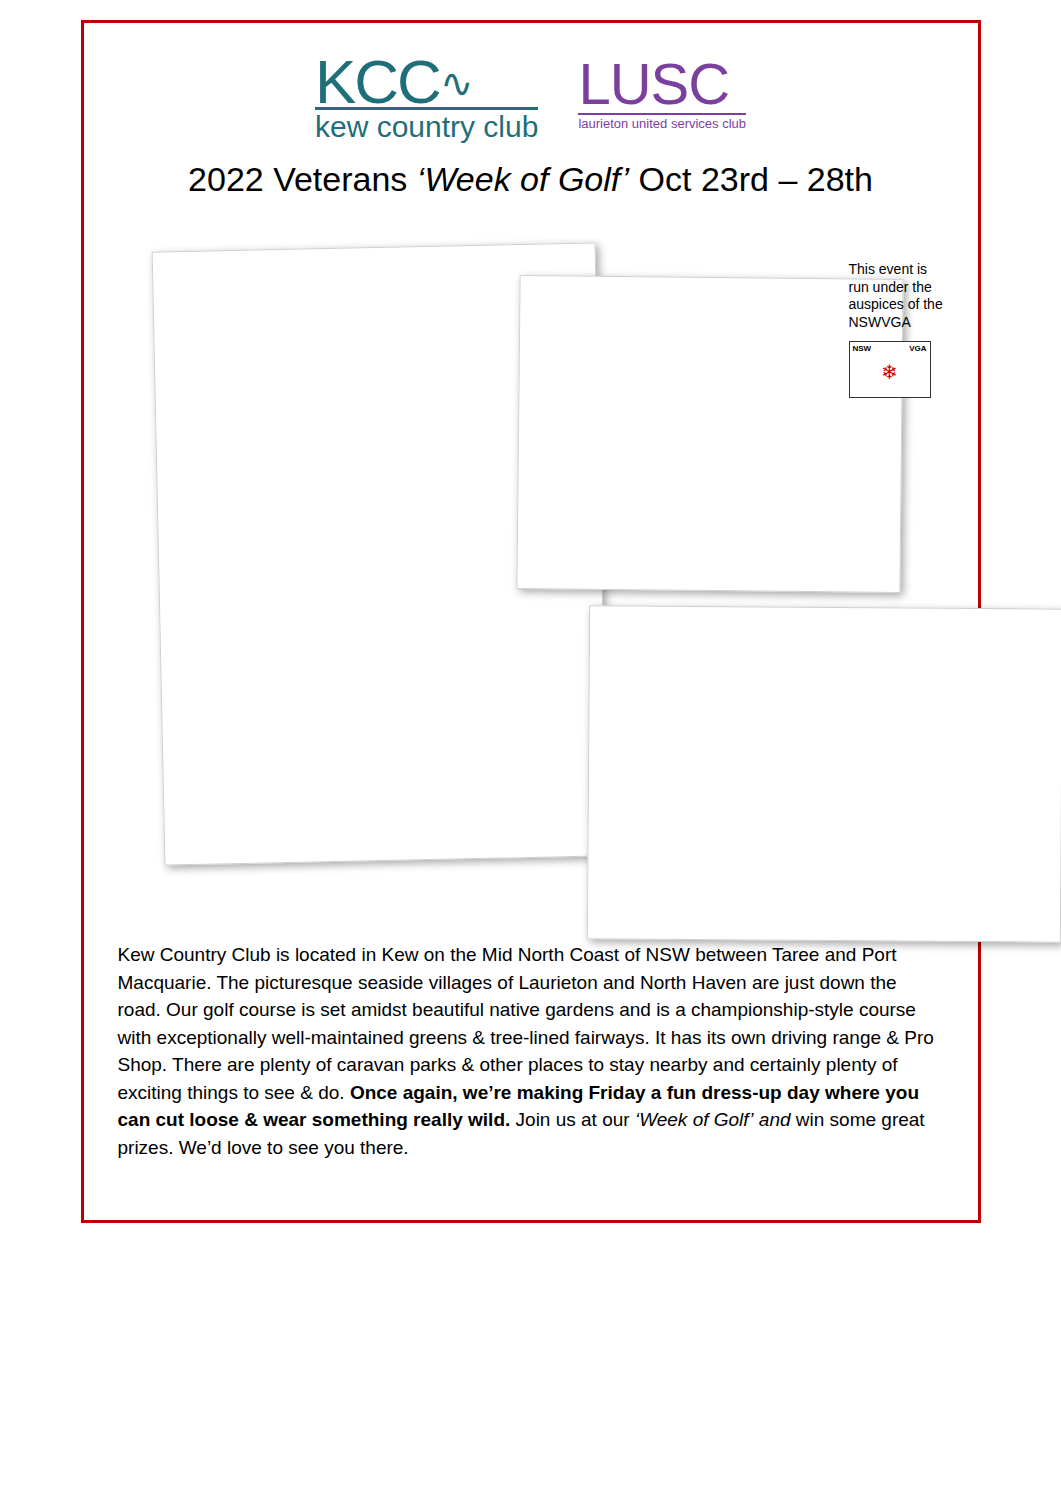KCC∿
kew country club
LUSC
laurieton united services club
2022 Veterans ‘Week of Golf’ Oct 23rd – 28th
This event is run under the auspices of the NSWVGA
NSW VGA ❄
Kew Country Club is located in Kew on the Mid North Coast of NSW between Taree and Port Macquarie. The picturesque seaside villages of Laurieton and North Haven are just down the road. Our golf course is set amidst beautiful native gardens and is a championship-style course with exceptionally well-maintained greens & tree-lined fairways. It has its own driving range & Pro Shop. There are plenty of caravan parks & other places to stay nearby and certainly plenty of exciting things to see & do. Once again, we’re making Friday a fun dress-up day where you can cut loose & wear something really wild. Join us at our ‘Week of Golf’ and win some great prizes. We’d love to see you there.